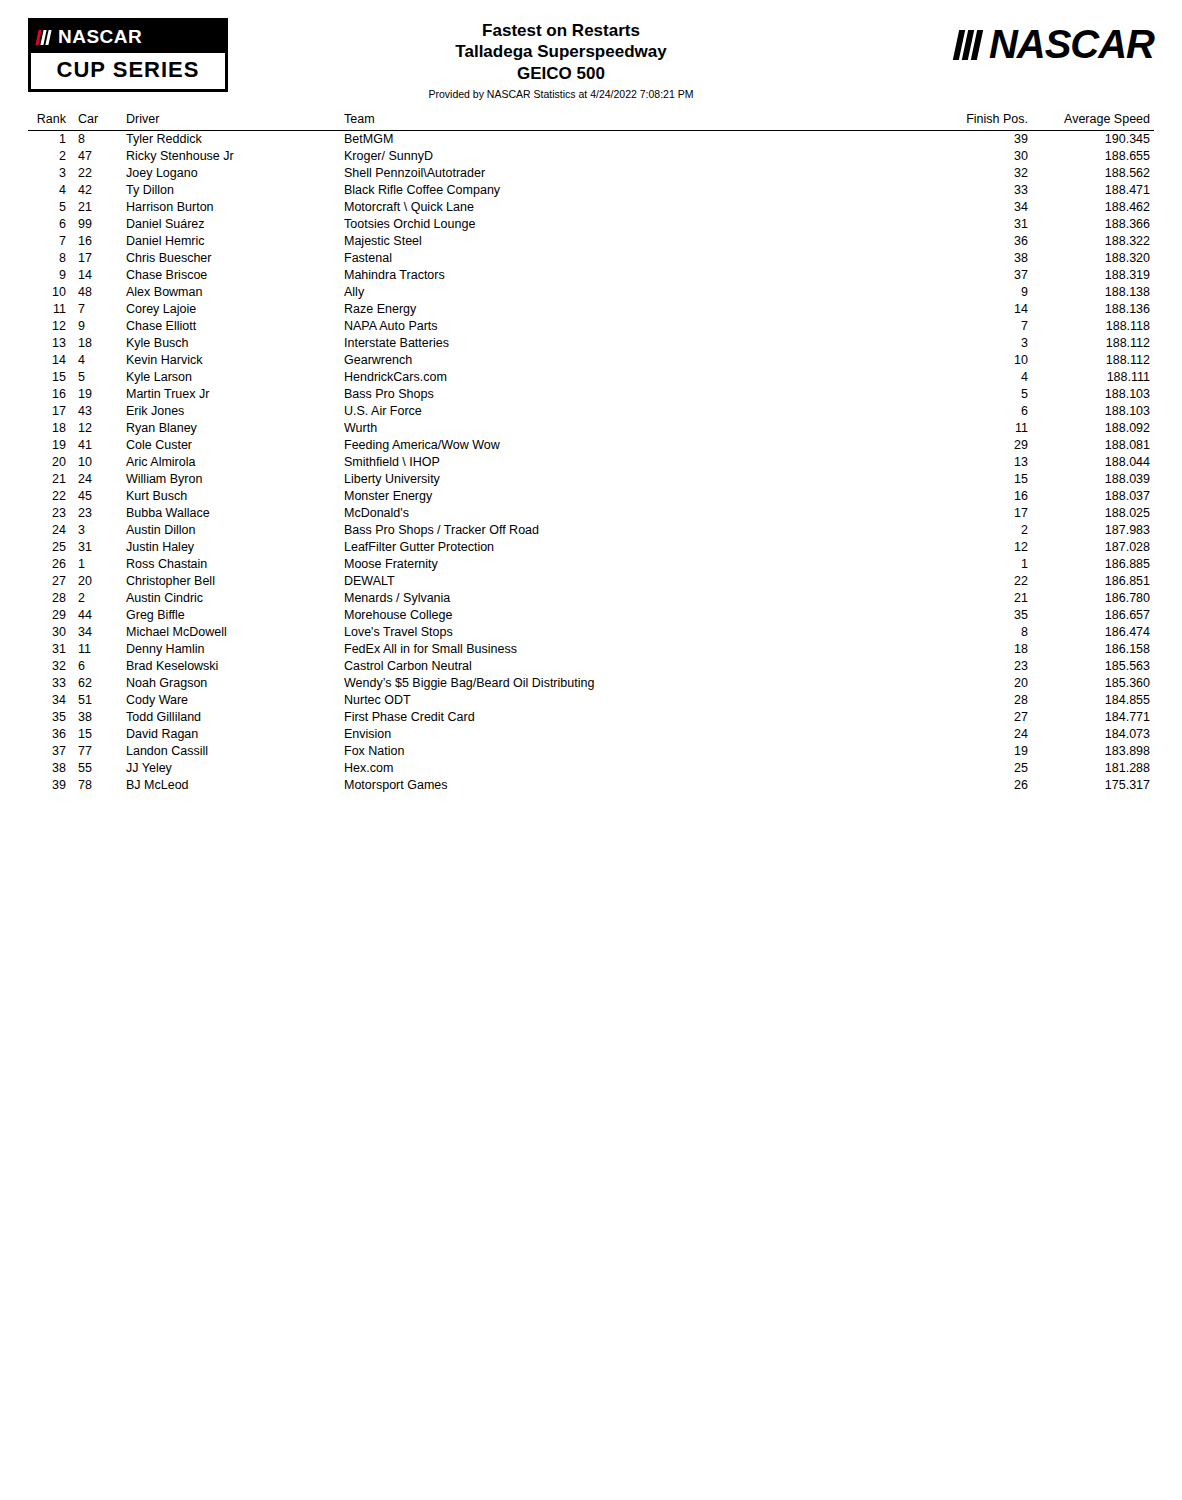NASCAR
CUP SERIES
Fastest on Restarts
Talladega Superspeedway
GEICO 500
Provided by NASCAR Statistics at 4/24/2022 7:08:21 PM
NASCAR
| Rank | Car | Driver | Team | Finish Pos. | Average Speed |
| --- | --- | --- | --- | --- | --- |
| 1 | 8 | Tyler Reddick | BetMGM | 39 | 190.345 |
| 2 | 47 | Ricky Stenhouse Jr | Kroger/ SunnyD | 30 | 188.655 |
| 3 | 22 | Joey Logano | Shell Pennzoil\Autotrader | 32 | 188.562 |
| 4 | 42 | Ty Dillon | Black Rifle Coffee Company | 33 | 188.471 |
| 5 | 21 | Harrison Burton | Motorcraft \ Quick Lane | 34 | 188.462 |
| 6 | 99 | Daniel Suárez | Tootsies Orchid Lounge | 31 | 188.366 |
| 7 | 16 | Daniel Hemric | Majestic Steel | 36 | 188.322 |
| 8 | 17 | Chris Buescher | Fastenal | 38 | 188.320 |
| 9 | 14 | Chase Briscoe | Mahindra Tractors | 37 | 188.319 |
| 10 | 48 | Alex Bowman | Ally | 9 | 188.138 |
| 11 | 7 | Corey Lajoie | Raze Energy | 14 | 188.136 |
| 12 | 9 | Chase Elliott | NAPA Auto Parts | 7 | 188.118 |
| 13 | 18 | Kyle Busch | Interstate Batteries | 3 | 188.112 |
| 14 | 4 | Kevin Harvick | Gearwrench | 10 | 188.112 |
| 15 | 5 | Kyle Larson | HendrickCars.com | 4 | 188.111 |
| 16 | 19 | Martin Truex Jr | Bass Pro Shops | 5 | 188.103 |
| 17 | 43 | Erik Jones | U.S. Air Force | 6 | 188.103 |
| 18 | 12 | Ryan Blaney | Wurth | 11 | 188.092 |
| 19 | 41 | Cole Custer | Feeding America/Wow Wow | 29 | 188.081 |
| 20 | 10 | Aric Almirola | Smithfield \ IHOP | 13 | 188.044 |
| 21 | 24 | William Byron | Liberty University | 15 | 188.039 |
| 22 | 45 | Kurt Busch | Monster Energy | 16 | 188.037 |
| 23 | 23 | Bubba Wallace | McDonald's | 17 | 188.025 |
| 24 | 3 | Austin Dillon | Bass Pro Shops / Tracker Off Road | 2 | 187.983 |
| 25 | 31 | Justin Haley | LeafFilter Gutter Protection | 12 | 187.028 |
| 26 | 1 | Ross Chastain | Moose Fraternity | 1 | 186.885 |
| 27 | 20 | Christopher Bell | DEWALT | 22 | 186.851 |
| 28 | 2 | Austin Cindric | Menards / Sylvania | 21 | 186.780 |
| 29 | 44 | Greg Biffle | Morehouse College | 35 | 186.657 |
| 30 | 34 | Michael McDowell | Love's Travel Stops | 8 | 186.474 |
| 31 | 11 | Denny Hamlin | FedEx All in for Small Business | 18 | 186.158 |
| 32 | 6 | Brad Keselowski | Castrol Carbon Neutral | 23 | 185.563 |
| 33 | 62 | Noah Gragson | Wendy’s $5 Biggie Bag/Beard Oil Distributing | 20 | 185.360 |
| 34 | 51 | Cody Ware | Nurtec ODT | 28 | 184.855 |
| 35 | 38 | Todd Gilliland | First Phase Credit Card | 27 | 184.771 |
| 36 | 15 | David Ragan | Envision | 24 | 184.073 |
| 37 | 77 | Landon Cassill | Fox Nation | 19 | 183.898 |
| 38 | 55 | JJ Yeley | Hex.com | 25 | 181.288 |
| 39 | 78 | BJ McLeod | Motorsport Games | 26 | 175.317 |